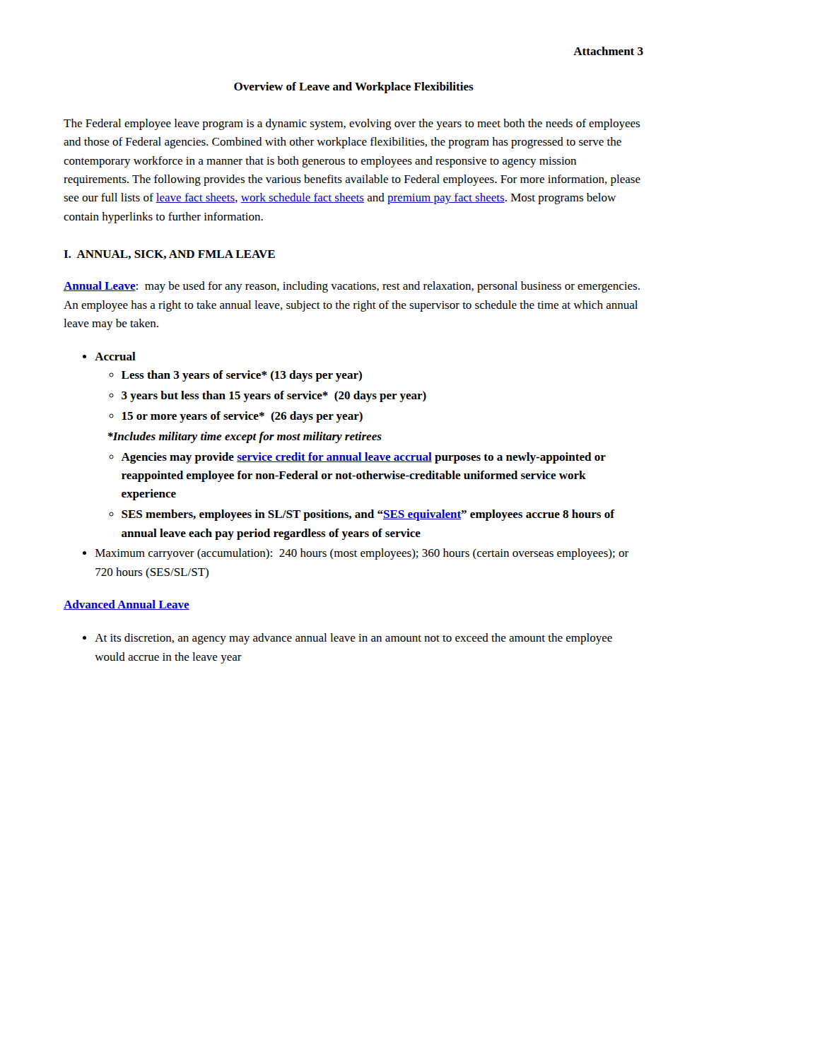Attachment 3
Overview of Leave and Workplace Flexibilities
The Federal employee leave program is a dynamic system, evolving over the years to meet both the needs of employees and those of Federal agencies. Combined with other workplace flexibilities, the program has progressed to serve the contemporary workforce in a manner that is both generous to employees and responsive to agency mission requirements. The following provides the various benefits available to Federal employees. For more information, please see our full lists of leave fact sheets, work schedule fact sheets and premium pay fact sheets. Most programs below contain hyperlinks to further information.
I. ANNUAL, SICK, AND FMLA LEAVE
Annual Leave: may be used for any reason, including vacations, rest and relaxation, personal business or emergencies. An employee has a right to take annual leave, subject to the right of the supervisor to schedule the time at which annual leave may be taken.
Accrual
Less than 3 years of service* (13 days per year)
3 years but less than 15 years of service* (20 days per year)
15 or more years of service* (26 days per year)
*Includes military time except for most military retirees
Agencies may provide service credit for annual leave accrual purposes to a newly-appointed or reappointed employee for non-Federal or not-otherwise-creditable uniformed service work experience
SES members, employees in SL/ST positions, and “SES equivalent” employees accrue 8 hours of annual leave each pay period regardless of years of service
Maximum carryover (accumulation): 240 hours (most employees); 360 hours (certain overseas employees); or 720 hours (SES/SL/ST)
Advanced Annual Leave
At its discretion, an agency may advance annual leave in an amount not to exceed the amount the employee would accrue in the leave year